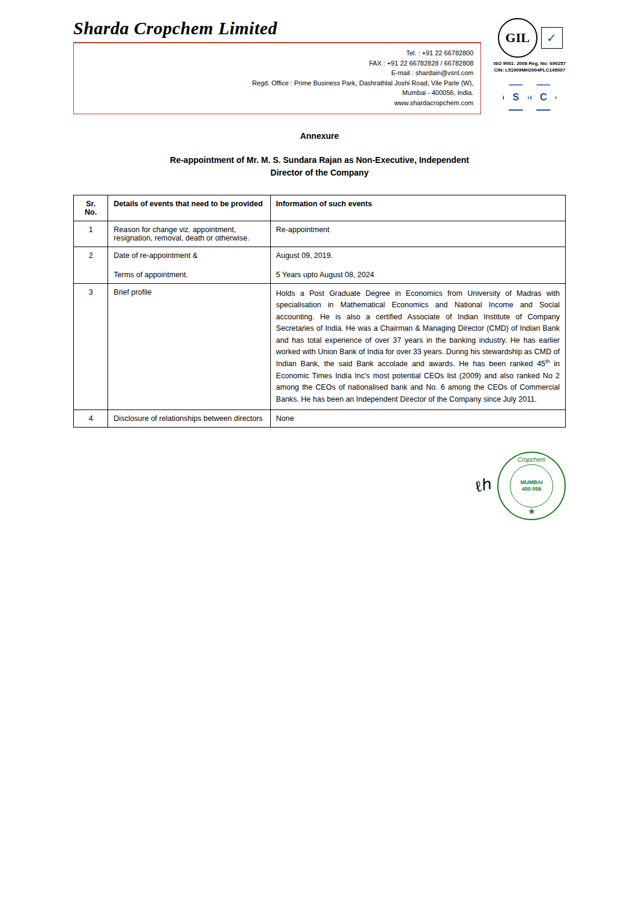Sharda Cropchem Limited
Tel. : +91 22 66782800
FAX : +91 22 66782828 / 66782808
E-mail : shardain@vsnl.com
Regd. Office : Prime Business Park, Dashrathlal Joshi Road, Vile Parle (W),
Mumbai - 400056, India.
www.shardacropchem.com
GIL
✓
ISO 9001: 2008 Reg. No: 690257
CIN: L51909MH2004PLC145007
S
C
Annexure
Re-appointment of Mr. M. S. Sundara Rajan as Non-Executive, Independent
Director of the Company
| Sr. No. | Details of events that need to be provided | Information of such events |
| --- | --- | --- |
| 1 | Reason for change viz. appointment, resignation, removal, death or otherwise. | Re-appointment |
| 2 | Date of re-appointment & Terms of appointment. | August 09, 2019. 5 Years upto August 08, 2024 |
| 3 | Brief profile | Holds a Post Graduate Degree in Economics from University of Madras with specialisation in Mathematical Economics and National Income and Social accounting. He is also a certified Associate of Indian Institute of Company Secretaries of India. He was a Chairman & Managing Director (CMD) of Indian Bank and has total experience of over 37 years in the banking industry. He has earlier worked with Union Bank of India for over 33 years. During his stewardship as CMD of Indian Bank, the said Bank accolade and awards. He has been ranked 45 th in Economic Times India Inc's most potential CEOs list (2009) and also ranked No 2 among the CEOs of nationalised bank and No. 6 among the CEOs of Commercial Banks. He has been an Independent Director of the Company since July 2011. |
| 4 | Disclosure of relationships between directors | None |
ℓℎ
Cropchem
MUMBAI
400 056
★